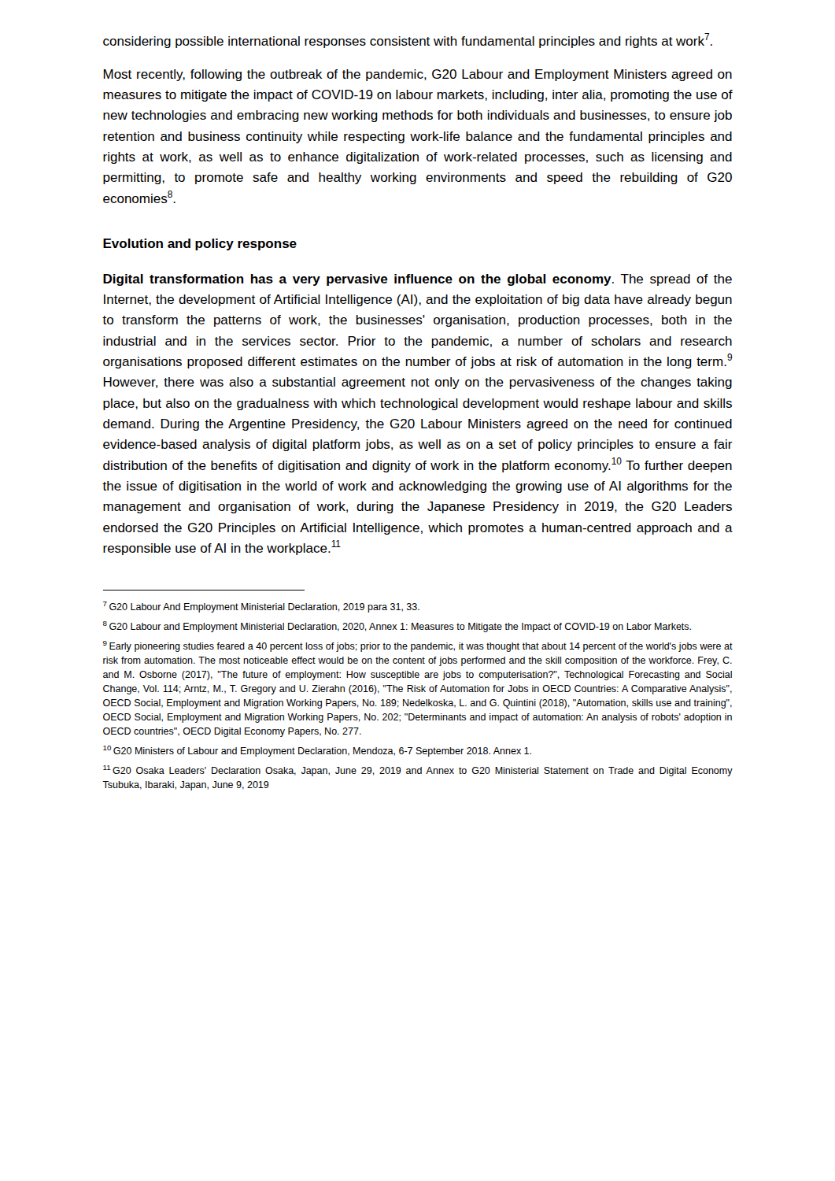considering possible international responses consistent with fundamental principles and rights at work7.
Most recently, following the outbreak of the pandemic, G20 Labour and Employment Ministers agreed on measures to mitigate the impact of COVID-19 on labour markets, including, inter alia, promoting the use of new technologies and embracing new working methods for both individuals and businesses, to ensure job retention and business continuity while respecting work-life balance and the fundamental principles and rights at work, as well as to enhance digitalization of work-related processes, such as licensing and permitting, to promote safe and healthy working environments and speed the rebuilding of G20 economies8.
Evolution and policy response
Digital transformation has a very pervasive influence on the global economy. The spread of the Internet, the development of Artificial Intelligence (AI), and the exploitation of big data have already begun to transform the patterns of work, the businesses' organisation, production processes, both in the industrial and in the services sector. Prior to the pandemic, a number of scholars and research organisations proposed different estimates on the number of jobs at risk of automation in the long term.9 However, there was also a substantial agreement not only on the pervasiveness of the changes taking place, but also on the gradualness with which technological development would reshape labour and skills demand. During the Argentine Presidency, the G20 Labour Ministers agreed on the need for continued evidence-based analysis of digital platform jobs, as well as on a set of policy principles to ensure a fair distribution of the benefits of digitisation and dignity of work in the platform economy.10 To further deepen the issue of digitisation in the world of work and acknowledging the growing use of AI algorithms for the management and organisation of work, during the Japanese Presidency in 2019, the G20 Leaders endorsed the G20 Principles on Artificial Intelligence, which promotes a human-centred approach and a responsible use of AI in the workplace.11
7 G20 Labour And Employment Ministerial Declaration, 2019 para 31, 33.
8 G20 Labour and Employment Ministerial Declaration, 2020, Annex 1: Measures to Mitigate the Impact of COVID-19 on Labor Markets.
9 Early pioneering studies feared a 40 percent loss of jobs; prior to the pandemic, it was thought that about 14 percent of the world's jobs were at risk from automation. The most noticeable effect would be on the content of jobs performed and the skill composition of the workforce. Frey, C. and M. Osborne (2017), "The future of employment: How susceptible are jobs to computerisation?", Technological Forecasting and Social Change, Vol. 114; Arntz, M., T. Gregory and U. Zierahn (2016), "The Risk of Automation for Jobs in OECD Countries: A Comparative Analysis", OECD Social, Employment and Migration Working Papers, No. 189; Nedelkoska, L. and G. Quintini (2018), "Automation, skills use and training", OECD Social, Employment and Migration Working Papers, No. 202; "Determinants and impact of automation: An analysis of robots' adoption in OECD countries", OECD Digital Economy Papers, No. 277.
10 G20 Ministers of Labour and Employment Declaration, Mendoza, 6-7 September 2018. Annex 1.
11 G20 Osaka Leaders' Declaration Osaka, Japan, June 29, 2019 and Annex to G20 Ministerial Statement on Trade and Digital Economy Tsubuka, Ibaraki, Japan, June 9, 2019